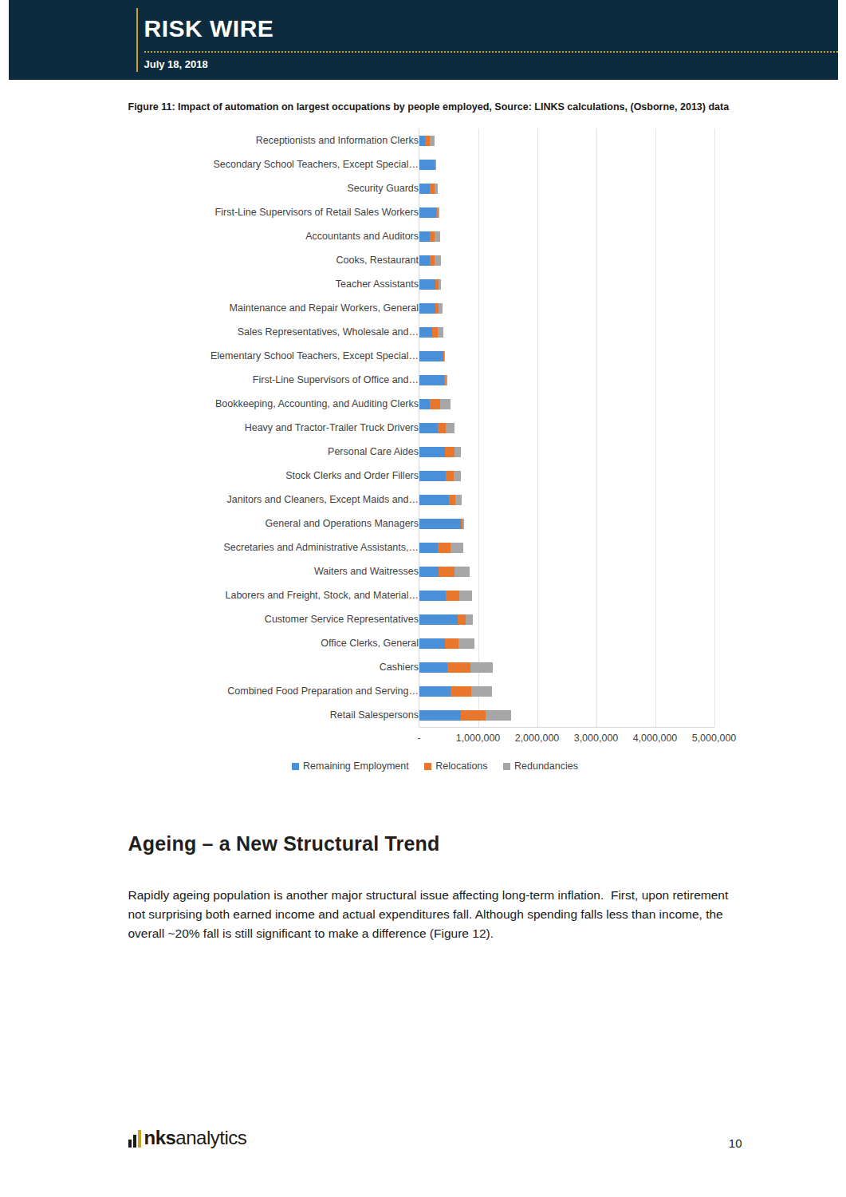RISK WIRE
July 18, 2018
Figure 11: Impact of automation on largest occupations by people employed, Source: LINKS calculations, (Osborne, 2013) data
| Receptionists and Information Clerks | |
| Secondary School Teachers, Except Special… | |
| Security Guards | |
| First-Line Supervisors of Retail Sales Workers | |
| Accountants and Auditors | |
| Cooks, Restaurant | |
| Teacher Assistants | |
| Maintenance and Repair Workers, General | |
| Sales Representatives, Wholesale and… | |
| Elementary School Teachers, Except Special… | |
| First-Line Supervisors of Office and… | |
| Bookkeeping, Accounting, and Auditing Clerks | |
| Heavy and Tractor-Trailer Truck Drivers | |
| Personal Care Aides | |
| Stock Clerks and Order Fillers | |
| Janitors and Cleaners, Except Maids and… | |
| General and Operations Managers | |
| Secretaries and Administrative Assistants,… | |
| Waiters and Waitresses | |
| Laborers and Freight, Stock, and Material… | |
| Customer Service Representatives | |
| Office Clerks, General | |
| Cashiers | |
| Combined Food Preparation and Serving… | |
| Retail Salespersons | |
- 1,000,000 2,000,000 3,000,000 4,000,000 5,000,000
Remaining Employment Relocations Redundancies
Ageing – a New Structural Trend
Rapidly ageing population is another major structural issue affecting long-term inflation. First, upon retirement not surprising both earned income and actual expenditures fall. Although spending falls less than income, the overall ~20% fall is still significant to make a difference (Figure 12).
nksanalytics
10